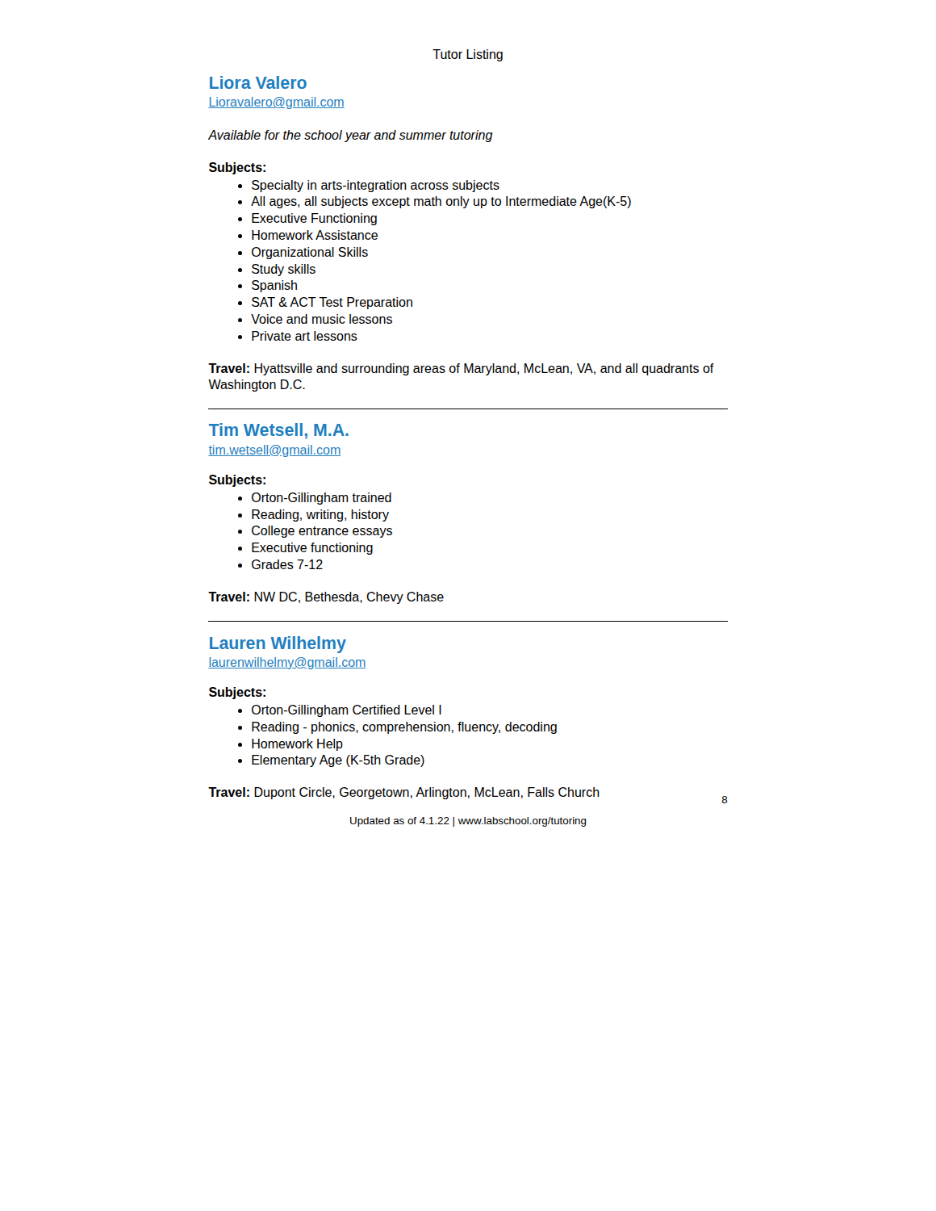Tutor Listing
Liora Valero
Lioravalero@gmail.com
Available for the school year and summer tutoring
Subjects:
Specialty in arts-integration across subjects
All ages, all subjects except math only up to Intermediate Age(K-5)
Executive Functioning
Homework Assistance
Organizational Skills
Study skills
Spanish
SAT & ACT Test Preparation
Voice and music lessons
Private art lessons
Travel: Hyattsville and surrounding areas of Maryland, McLean, VA, and all quadrants of Washington D.C.
Tim Wetsell, M.A.
tim.wetsell@gmail.com
Subjects:
Orton-Gillingham trained
Reading, writing, history
College entrance essays
Executive functioning
Grades 7-12
Travel: NW DC, Bethesda, Chevy Chase
Lauren Wilhelmy
laurenwilhelmy@gmail.com
Subjects:
Orton-Gillingham Certified Level I
Reading - phonics, comprehension, fluency, decoding
Homework Help
Elementary Age (K-5th Grade)
Travel: Dupont Circle, Georgetown, Arlington, McLean, Falls Church
8
Updated as of 4.1.22 | www.labschool.org/tutoring